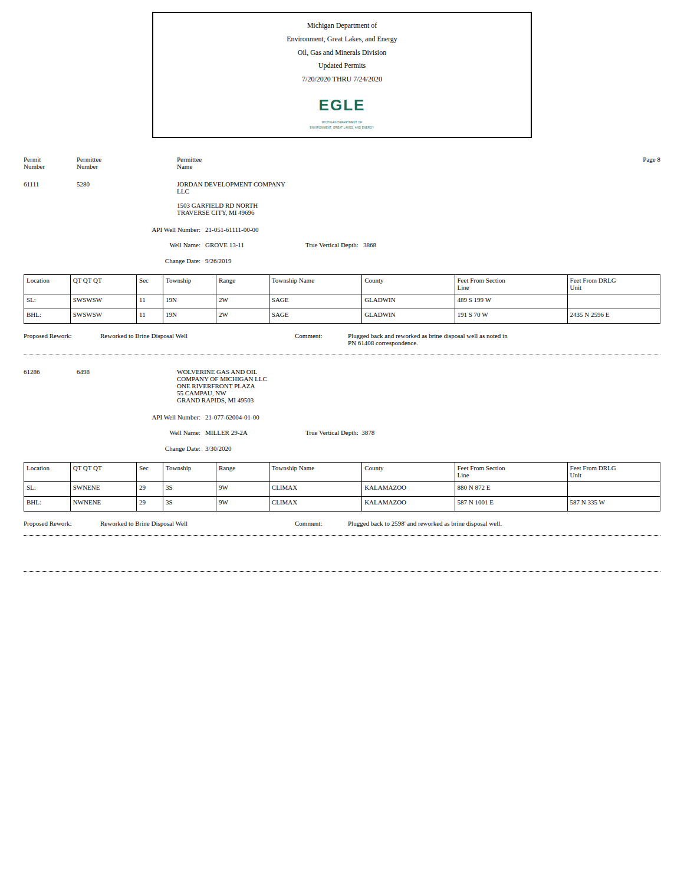Michigan Department of
Environment, Great Lakes, and Energy
Oil, Gas and Minerals Division
Updated Permits
7/20/2020 THRU 7/24/2020
EGLE
MICHIGAN DEPARTMENT OF
ENVIRONMENT, GREAT LAKES, AND ENERGY
| Permit Number | Permittee Number | Permittee Name | Page 8 |
| 61111 | 5280 | JORDAN DEVELOPMENT COMPANY LLC 1503 GARFIELD RD NORTH TRAVERSE CITY, MI 49696 |
API Well Number: 21-051-61111-00-00
Well Name: GROVE 13-11 True Vertical Depth: 3868
Change Date: 9/26/2019
| Location | QT QT QT | Sec | Township | Range | Township Name | County | Feet From Section Line | Feet From DRLG Unit |
| --- | --- | --- | --- | --- | --- | --- | --- | --- |
| SL: | SWSWSW | 11 | 19N | 2W | SAGE | GLADWIN | 489 S 199 W | |
| BHL: | SWSWSW | 11 | 19N | 2W | SAGE | GLADWIN | 191 S 70 W | 2435 N 2596 E |
| Proposed Rework: | Reworked to Brine Disposal Well | Comment: | Plugged back and reworked as brine disposal well as noted in PN 61408 correspondence. |
| 61286 | 6498 | WOLVERINE GAS AND OIL COMPANY OF MICHIGAN LLC ONE RIVERFRONT PLAZA 55 CAMPAU, NW GRAND RAPIDS, MI 49503 |
API Well Number: 21-077-62004-01-00
Well Name: MILLER 29-2A True Vertical Depth: 3878
Change Date: 3/30/2020
| Location | QT QT QT | Sec | Township | Range | Township Name | County | Feet From Section Line | Feet From DRLG Unit |
| --- | --- | --- | --- | --- | --- | --- | --- | --- |
| SL: | SWNENE | 29 | 3S | 9W | CLIMAX | KALAMAZOO | 880 N 872 E | |
| BHL: | NWNENE | 29 | 3S | 9W | CLIMAX | KALAMAZOO | 587 N 1001 E | 587 N 335 W |
| Proposed Rework: | Reworked to Brine Disposal Well | Comment: | Plugged back to 2598' and reworked as brine disposal well. |